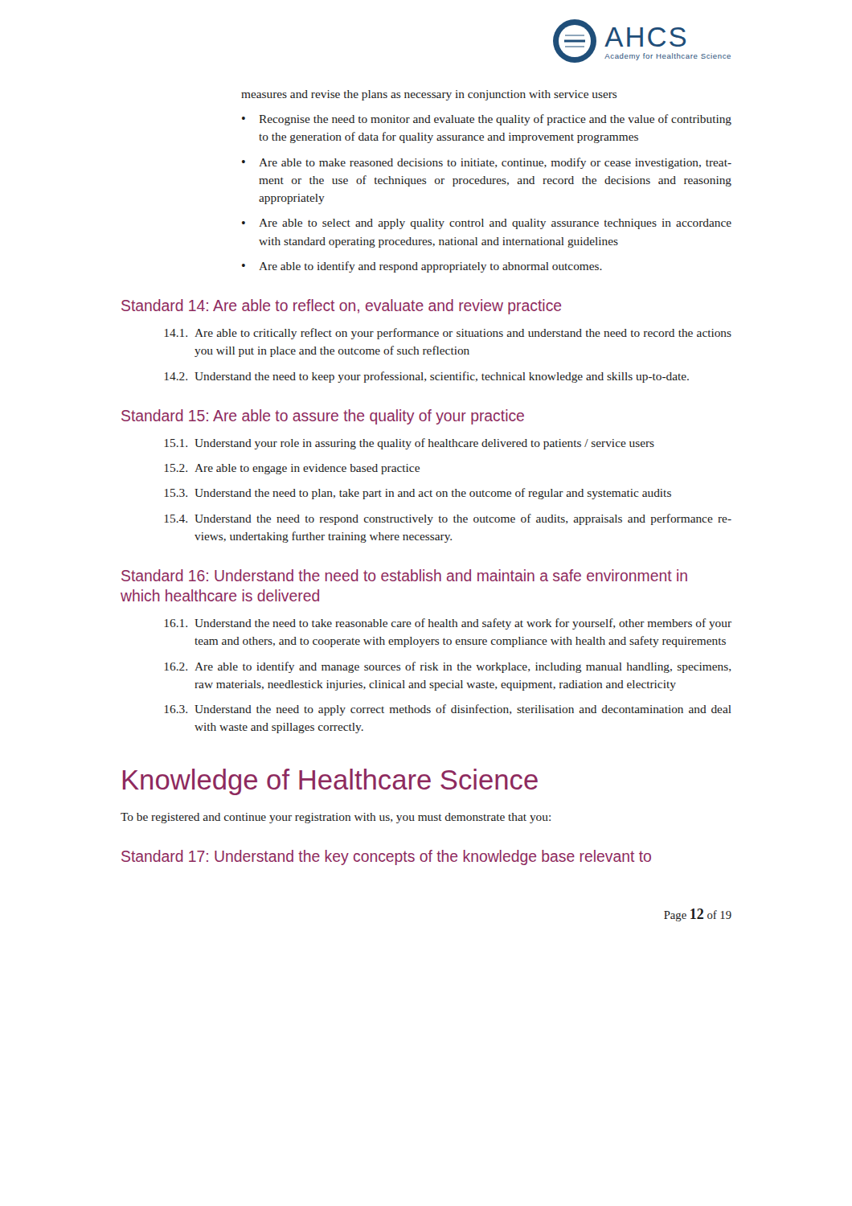AHCS
Academy for Healthcare Science
measures and revise the plans as necessary in conjunction with service users
Recognise the need to monitor and evaluate the quality of practice and the value of contributing to the generation of data for quality assurance and improvement programmes
Are able to make reasoned decisions to initiate, continue, modify or cease investigation, treatment or the use of techniques or procedures, and record the decisions and reasoning appropriately
Are able to select and apply quality control and quality assurance techniques in accordance with standard operating procedures, national and international guidelines
Are able to identify and respond appropriately to abnormal outcomes.
Standard 14: Are able to reflect on, evaluate and review practice
Are able to critically reflect on your performance or situations and understand the need to record the actions you will put in place and the outcome of such reflection
Understand the need to keep your professional, scientific, technical knowledge and skills up-to-date.
Standard 15: Are able to assure the quality of your practice
Understand your role in assuring the quality of healthcare delivered to patients / service users
Are able to engage in evidence based practice
Understand the need to plan, take part in and act on the outcome of regular and systematic audits
Understand the need to respond constructively to the outcome of audits, appraisals and performance reviews, undertaking further training where necessary.
Standard 16: Understand the need to establish and maintain a safe environment in which healthcare is delivered
Understand the need to take reasonable care of health and safety at work for yourself, other members of your team and others, and to cooperate with employers to ensure compliance with health and safety requirements
Are able to identify and manage sources of risk in the workplace, including manual handling, specimens, raw materials, needlestick injuries, clinical and special waste, equipment, radiation and electricity
Understand the need to apply correct methods of disinfection, sterilisation and decontamination and deal with waste and spillages correctly.
Knowledge of Healthcare Science
To be registered and continue your registration with us, you must demonstrate that you:
Standard 17: Understand the key concepts of the knowledge base relevant to
Page 12 of 19